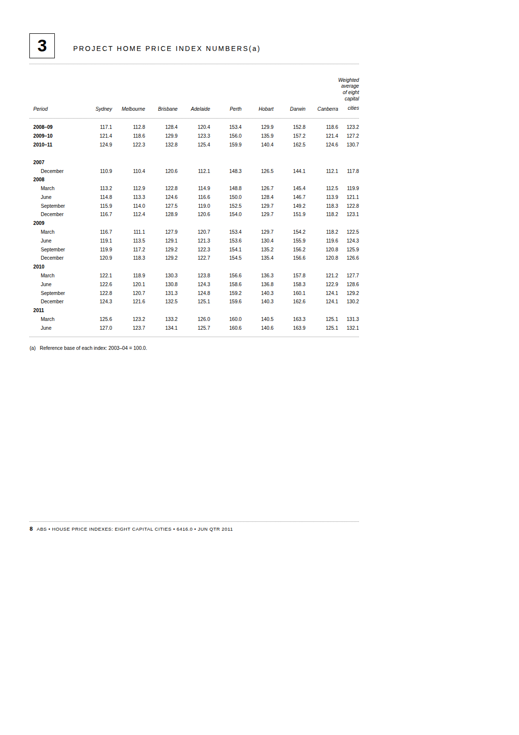3
PROJECT HOME PRICE INDEX NUMBERS(a)
| | | Weighted average of eight capital |
| --- | --- | --- |
| Period | Sydney | Melbourne | Brisbane | Adelaide | Perth | Hobart | Darwin | Canberra | cities |
| 2008–09 | 117.1 | 112.8 | 128.4 | 120.4 | 153.4 | 129.9 | 152.8 | 118.6 | 123.2 |
| 2009–10 | 121.4 | 118.6 | 129.9 | 123.3 | 156.0 | 135.9 | 157.2 | 121.4 | 127.2 |
| 2010–11 | 124.9 | 122.3 | 132.8 | 125.4 | 159.9 | 140.4 | 162.5 | 124.6 | 130.7 |
| 2007 | |
| December | 110.9 | 110.4 | 120.6 | 112.1 | 148.3 | 126.5 | 144.1 | 112.1 | 117.8 |
| 2008 | |
| March | 113.2 | 112.9 | 122.8 | 114.9 | 148.8 | 126.7 | 145.4 | 112.5 | 119.9 |
| June | 114.8 | 113.3 | 124.6 | 116.6 | 150.0 | 128.4 | 146.7 | 113.9 | 121.1 |
| September | 115.9 | 114.0 | 127.5 | 119.0 | 152.5 | 129.7 | 149.2 | 118.3 | 122.8 |
| December | 116.7 | 112.4 | 128.9 | 120.6 | 154.0 | 129.7 | 151.9 | 118.2 | 123.1 |
| 2009 | |
| March | 116.7 | 111.1 | 127.9 | 120.7 | 153.4 | 129.7 | 154.2 | 118.2 | 122.5 |
| June | 119.1 | 113.5 | 129.1 | 121.3 | 153.6 | 130.4 | 155.9 | 119.6 | 124.3 |
| September | 119.9 | 117.2 | 129.2 | 122.3 | 154.1 | 135.2 | 156.2 | 120.8 | 125.9 |
| December | 120.9 | 118.3 | 129.2 | 122.7 | 154.5 | 135.4 | 156.6 | 120.8 | 126.6 |
| 2010 | |
| March | 122.1 | 118.9 | 130.3 | 123.8 | 156.6 | 136.3 | 157.8 | 121.2 | 127.7 |
| June | 122.6 | 120.1 | 130.8 | 124.3 | 158.6 | 136.8 | 158.3 | 122.9 | 128.6 |
| September | 122.8 | 120.7 | 131.3 | 124.8 | 159.2 | 140.3 | 160.1 | 124.1 | 129.2 |
| December | 124.3 | 121.6 | 132.5 | 125.1 | 159.6 | 140.3 | 162.6 | 124.1 | 130.2 |
| 2011 | |
| March | 125.6 | 123.2 | 133.2 | 126.0 | 160.0 | 140.5 | 163.3 | 125.1 | 131.3 |
| June | 127.0 | 123.7 | 134.1 | 125.7 | 160.6 | 140.6 | 163.9 | 125.1 | 132.1 |
(a) Reference base of each index: 2003–04 = 100.0.
8 ABS • HOUSE PRICE INDEXES: EIGHT CAPITAL CITIES • 6416.0 • JUN QTR 2011